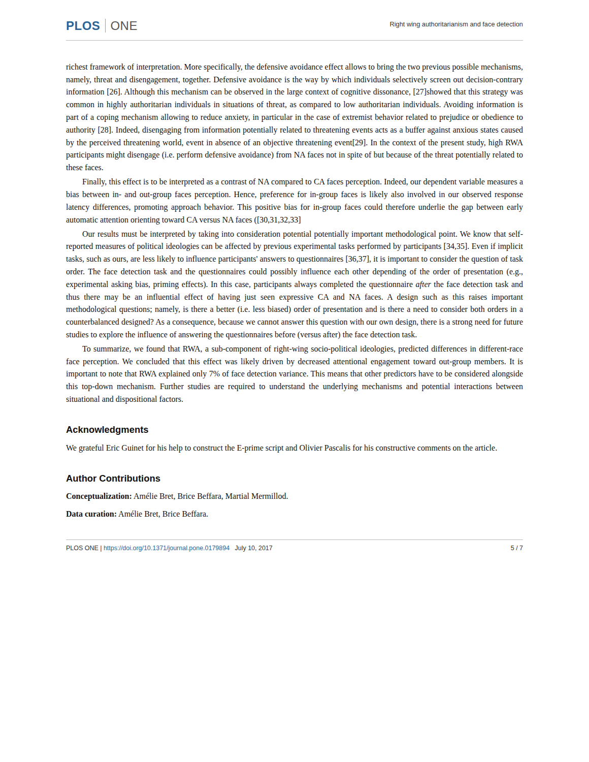PLOS ONE
Right wing authoritarianism and face detection
richest framework of interpretation. More specifically, the defensive avoidance effect allows to bring the two previous possible mechanisms, namely, threat and disengagement, together. Defensive avoidance is the way by which individuals selectively screen out decision-contrary information [26]. Although this mechanism can be observed in the large context of cognitive dissonance, [27]showed that this strategy was common in highly authoritarian individuals in situations of threat, as compared to low authoritarian individuals. Avoiding information is part of a coping mechanism allowing to reduce anxiety, in particular in the case of extremist behavior related to prejudice or obedience to authority [28]. Indeed, disengaging from information potentially related to threatening events acts as a buffer against anxious states caused by the perceived threatening world, event in absence of an objective threatening event[29]. In the context of the present study, high RWA participants might disengage (i.e. perform defensive avoidance) from NA faces not in spite of but because of the threat potentially related to these faces.
Finally, this effect is to be interpreted as a contrast of NA compared to CA faces perception. Indeed, our dependent variable measures a bias between in- and out-group faces perception. Hence, preference for in-group faces is likely also involved in our observed response latency differences, promoting approach behavior. This positive bias for in-group faces could therefore underlie the gap between early automatic attention orienting toward CA versus NA faces ([30,31,32,33]
Our results must be interpreted by taking into consideration potential potentially important methodological point. We know that self-reported measures of political ideologies can be affected by previous experimental tasks performed by participants [34,35]. Even if implicit tasks, such as ours, are less likely to influence participants' answers to questionnaires [36,37], it is important to consider the question of task order. The face detection task and the questionnaires could possibly influence each other depending of the order of presentation (e.g., experimental asking bias, priming effects). In this case, participants always completed the questionnaire after the face detection task and thus there may be an influential effect of having just seen expressive CA and NA faces. A design such as this raises important methodological questions; namely, is there a better (i.e. less biased) order of presentation and is there a need to consider both orders in a counterbalanced designed? As a consequence, because we cannot answer this question with our own design, there is a strong need for future studies to explore the influence of answering the questionnaires before (versus after) the face detection task.
To summarize, we found that RWA, a sub-component of right-wing socio-political ideologies, predicted differences in different-race face perception. We concluded that this effect was likely driven by decreased attentional engagement toward out-group members. It is important to note that RWA explained only 7% of face detection variance. This means that other predictors have to be considered alongside this top-down mechanism. Further studies are required to understand the underlying mechanisms and potential interactions between situational and dispositional factors.
Acknowledgments
We grateful Eric Guinet for his help to construct the E-prime script and Olivier Pascalis for his constructive comments on the article.
Author Contributions
Conceptualization: Amélie Bret, Brice Beffara, Martial Mermillod.
Data curation: Amélie Bret, Brice Beffara.
PLOS ONE | https://doi.org/10.1371/journal.pone.0179894 July 10, 2017
5 / 7